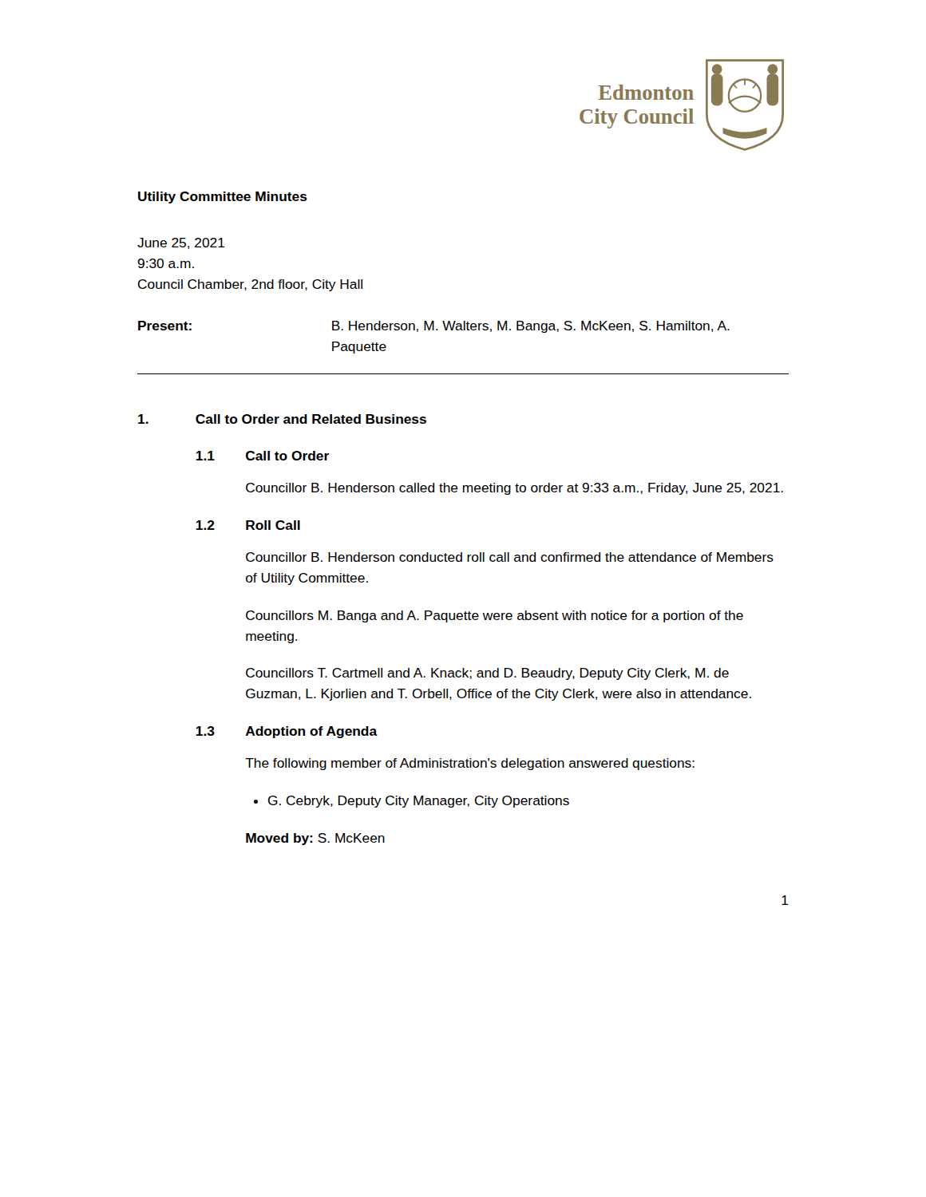Edmonton
City Council
Utility Committee Minutes
June 25, 2021
9:30 a.m.
Council Chamber, 2nd floor, City Hall
Present:
B. Henderson, M. Walters, M. Banga, S. McKeen, S. Hamilton, A. Paquette
1.
Call to Order and Related Business
1.1
Call to Order
Councillor B. Henderson called the meeting to order at 9:33 a.m., Friday, June 25, 2021.
1.2
Roll Call
Councillor B. Henderson conducted roll call and confirmed the attendance of Members of Utility Committee.
Councillors M. Banga and A. Paquette were absent with notice for a portion of the meeting.
Councillors T. Cartmell and A. Knack; and D. Beaudry, Deputy City Clerk, M. de Guzman, L. Kjorlien and T. Orbell, Office of the City Clerk, were also in attendance.
1.3
Adoption of Agenda
The following member of Administration's delegation answered questions:
G. Cebryk, Deputy City Manager, City Operations
Moved by: S. McKeen
1